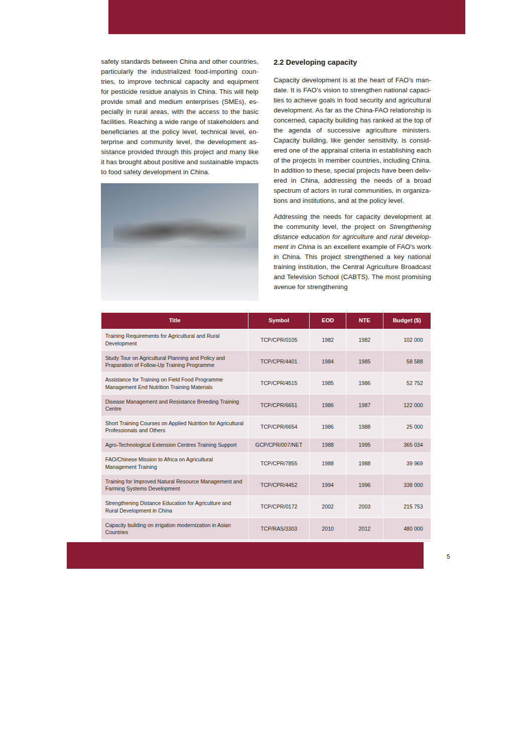safety standards between China and other countries, particularly the industrialized food-importing countries, to improve technical capacity and equipment for pesticide residue analysis in China. This will help provide small and medium enterprises (SMEs), especially in rural areas, with the access to the basic facilities. Reaching a wide range of stakeholders and beneficiaries at the policy level, technical level, enterprise and community level, the development assistance provided through this project and many like it has brought about positive and sustainable impacts to food safety development in China.
2.2 Developing capacity
Capacity development is at the heart of FAO's mandate. It is FAO's vision to strengthen national capacities to achieve goals in food security and agricultural development. As far as the China-FAO relationship is concerned, capacity building has ranked at the top of the agenda of successive agriculture ministers. Capacity building, like gender sensitivity, is considered one of the appraisal criteria in establishing each of the projects in member countries, including China. In addition to these, special projects have been delivered in China, addressing the needs of a broad spectrum of actors in rural communities, in organizations and institutions, and at the policy level.
Addressing the needs for capacity development at the community level, the project on Strengthening distance education for agriculture and rural development in China is an excellent example of FAO's work in China. This project strengthened a key national training institution, the Central Agriculture Broadcast and Television School (CABTS). The most promising avenue for strengthening
| Title | Symbol | EOD | NTE | Budget ($) |
| --- | --- | --- | --- | --- |
| Training Requirements for Agricultural and Rural Development | TCP/CPR/0105 | 1982 | 1982 | 102 000 |
| Study Tour on Agricultural Planning and Policy and Praparation of Follow-Up Training Programme | TCP/CPR/4401 | 1984 | 1985 | 58 588 |
| Assistance for Training on Field Food Programme Management End Nutrition Training Materials | TCP/CPR/4515 | 1985 | 1986 | 52 752 |
| Disease Management and Resistance Breeding Training Centre | TCP/CPR/6651 | 1986 | 1987 | 122 000 |
| Short Training Courses on Applied Nutrition for Agricultural Professionals and Others | TCP/CPR/6654 | 1986 | 1988 | 25 000 |
| Agro-Technological Extension Centres Training Support | GCP/CPR/007/NET | 1988 | 1995 | 365 034 |
| FAO/Chinese Mission to Africa on Agricultural Management Training | TCP/CPR/7855 | 1988 | 1988 | 39 969 |
| Training for Improved Natural Resource Management and Farming Systems Development | TCP/CPR/4452 | 1994 | 1996 | 338 000 |
| Strengthening Distance Education for Agriculture and Rural Development in China | TCP/CPR/0172 | 2002 | 2003 | 215 753 |
| Capacity building on irrigation modernization in Asian Countries | TCP/RAS/3303 | 2010 | 2012 | 480 000 |
| Action Research and Training for Prevention and Management of Actinidia Root Rot Disease among Smallholder Farmers in Leye County, Guangxi Province | TCP/CPR/3301 | 2010 | 2012 | 425 000 |
5